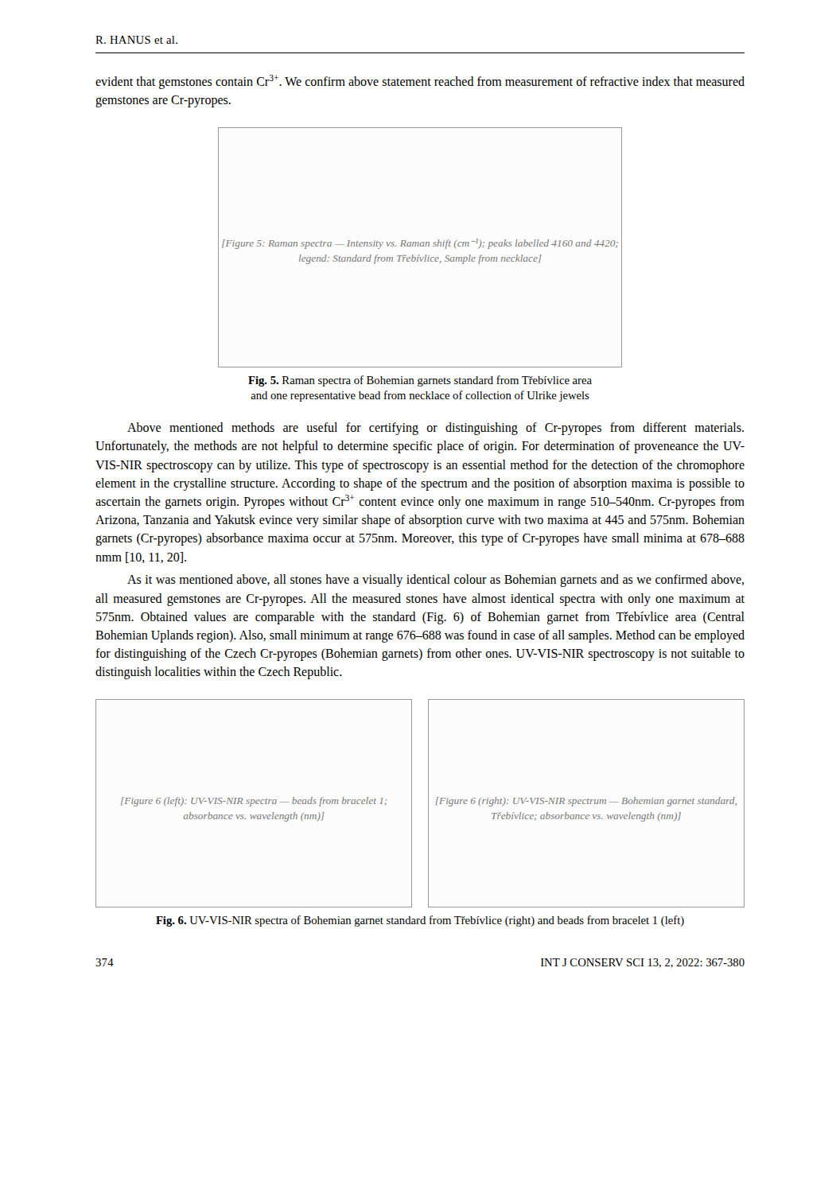R. HANUS et al.
evident that gemstones contain Cr3+. We confirm above statement reached from measurement of refractive index that measured gemstones are Cr-pyropes.
[Figure 5: Raman spectra — Intensity vs. Raman shift (cm⁻¹); peaks labelled 4160 and 4420; legend: Standard from Třebívlice, Sample from necklace]
Fig. 5. Raman spectra of Bohemian garnets standard from Třebívlice area
and one representative bead from necklace of collection of Ulrike jewels
Above mentioned methods are useful for certifying or distinguishing of Cr-pyropes from different materials. Unfortunately, the methods are not helpful to determine specific place of origin. For determination of proveneance the UV-VIS-NIR spectroscopy can by utilize. This type of spectroscopy is an essential method for the detection of the chromophore element in the crystalline structure. According to shape of the spectrum and the position of absorption maxima is possible to ascertain the garnets origin. Pyropes without Cr3+ content evince only one maximum in range 510–540nm. Cr-pyropes from Arizona, Tanzania and Yakutsk evince very similar shape of absorption curve with two maxima at 445 and 575nm. Bohemian garnets (Cr-pyropes) absorbance maxima occur at 575nm. Moreover, this type of Cr-pyropes have small minima at 678–688 nmm [10, 11, 20].
As it was mentioned above, all stones have a visually identical colour as Bohemian garnets and as we confirmed above, all measured gemstones are Cr-pyropes. All the measured stones have almost identical spectra with only one maximum at 575nm. Obtained values are comparable with the standard (Fig. 6) of Bohemian garnet from Třebívlice area (Central Bohemian Uplands region). Also, small minimum at range 676–688 was found in case of all samples. Method can be employed for distinguishing of the Czech Cr-pyropes (Bohemian garnets) from other ones. UV-VIS-NIR spectroscopy is not suitable to distinguish localities within the Czech Republic.
[Figure 6 (left): UV-VIS-NIR spectra — beads from bracelet 1; absorbance vs. wavelength (nm)]
[Figure 6 (right): UV-VIS-NIR spectrum — Bohemian garnet standard, Třebívlice; absorbance vs. wavelength (nm)]
Fig. 6. UV-VIS-NIR spectra of Bohemian garnet standard from Třebívlice (right) and beads from bracelet 1 (left)
374 INT J CONSERV SCI 13, 2, 2022: 367-380